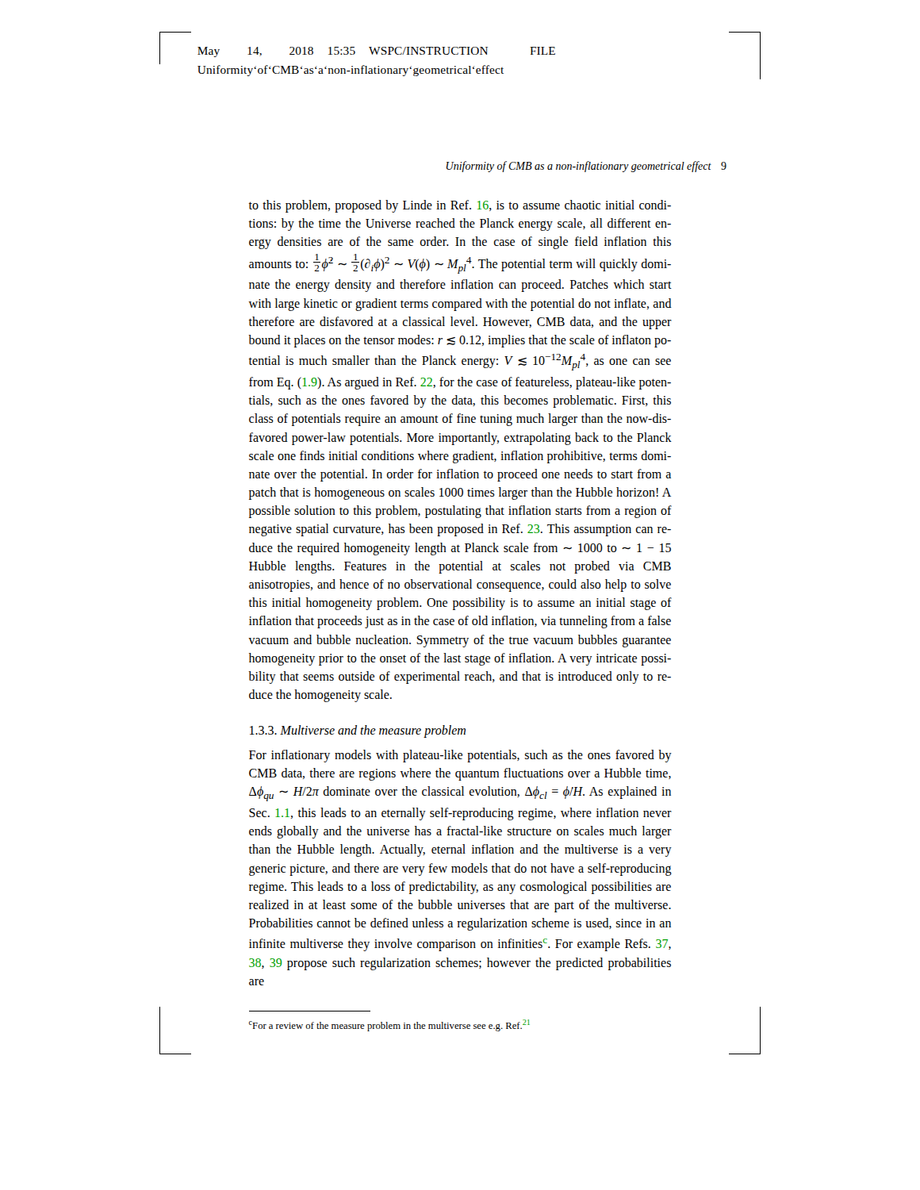May 14, 2018 15:35 WSPC/INSTRUCTION FILE
Uniformity‘of‘CMB‘as‘a‘non-inflationary‘geometrical‘effect
Uniformity of CMB as a non-inflationary geometrical effect9
to this problem, proposed by Linde in Ref. 16, is to assume chaotic initial conditions: by the time the Universe reached the Planck energy scale, all different energy densities are of the same order. In the case of single field inflation this amounts to: 12 ϕ̇2 ∼ 12(∂iϕ)2 ∼ V(ϕ) ∼ Mpl4. The potential term will quickly dominate the energy density and therefore inflation can proceed. Patches which start with large kinetic or gradient terms compared with the potential do not inflate, and therefore are disfavored at a classical level. However, CMB data, and the upper bound it places on the tensor modes: r ≲ 0.12, implies that the scale of inflaton potential is much smaller than the Planck energy: V ≲ 10−12Mpl4, as one can see from Eq. (1.9). As argued in Ref. 22, for the case of featureless, plateau-like potentials, such as the ones favored by the data, this becomes problematic. First, this class of potentials require an amount of fine tuning much larger than the now-disfavored power-law potentials. More importantly, extrapolating back to the Planck scale one finds initial conditions where gradient, inflation prohibitive, terms dominate over the potential. In order for inflation to proceed one needs to start from a patch that is homogeneous on scales 1000 times larger than the Hubble horizon! A possible solution to this problem, postulating that inflation starts from a region of negative spatial curvature, has been proposed in Ref. 23. This assumption can reduce the required homogeneity length at Planck scale from ∼ 1000 to ∼ 1 − 15 Hubble lengths. Features in the potential at scales not probed via CMB anisotropies, and hence of no observational consequence, could also help to solve this initial homogeneity problem. One possibility is to assume an initial stage of inflation that proceeds just as in the case of old inflation, via tunneling from a false vacuum and bubble nucleation. Symmetry of the true vacuum bubbles guarantee homogeneity prior to the onset of the last stage of inflation. A very intricate possibility that seems outside of experimental reach, and that is introduced only to reduce the homogeneity scale.
1.3.3. Multiverse and the measure problem
For inflationary models with plateau-like potentials, such as the ones favored by CMB data, there are regions where the quantum fluctuations over a Hubble time, Δϕqu ∼ H/2π dominate over the classical evolution, Δϕcl = ϕ̇/H. As explained in Sec. 1.1, this leads to an eternally self-reproducing regime, where inflation never ends globally and the universe has a fractal-like structure on scales much larger than the Hubble length. Actually, eternal inflation and the multiverse is a very generic picture, and there are very few models that do not have a self-reproducing regime. This leads to a loss of predictability, as any cosmological possibilities are realized in at least some of the bubble universes that are part of the multiverse. Probabilities cannot be defined unless a regularization scheme is used, since in an infinite multiverse they involve comparison on infinitiesc. For example Refs. 37, 38, 39 propose such regularization schemes; however the predicted probabilities are
cFor a review of the measure problem in the multiverse see e.g. Ref.21